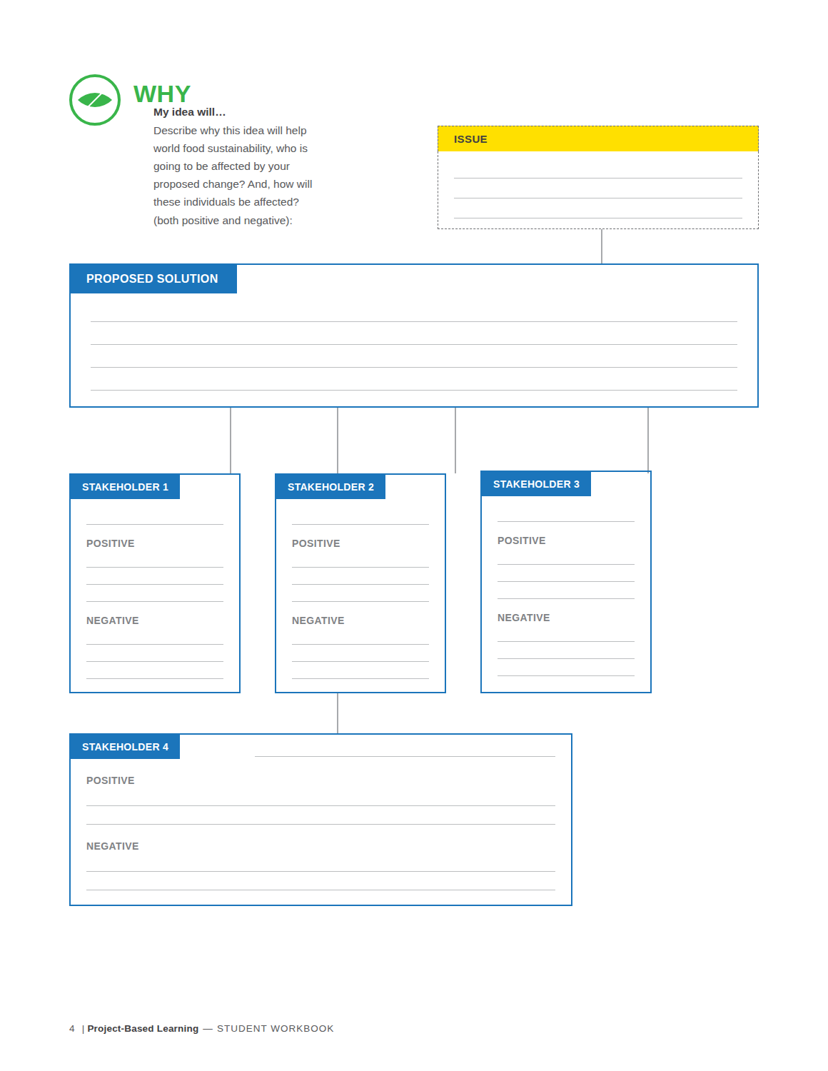WHY
My idea will…
Describe why this idea will help world food sustainability, who is going to be affected by your proposed change? And, how will these individuals be affected? (both positive and negative):
ISSUE
PROPOSED SOLUTION
STAKEHOLDER 1
POSITIVE
NEGATIVE
STAKEHOLDER 2
POSITIVE
NEGATIVE
STAKEHOLDER 3
POSITIVE
NEGATIVE
STAKEHOLDER 4
POSITIVE
NEGATIVE
4| Project-Based Learning—STUDENT WORKBOOK